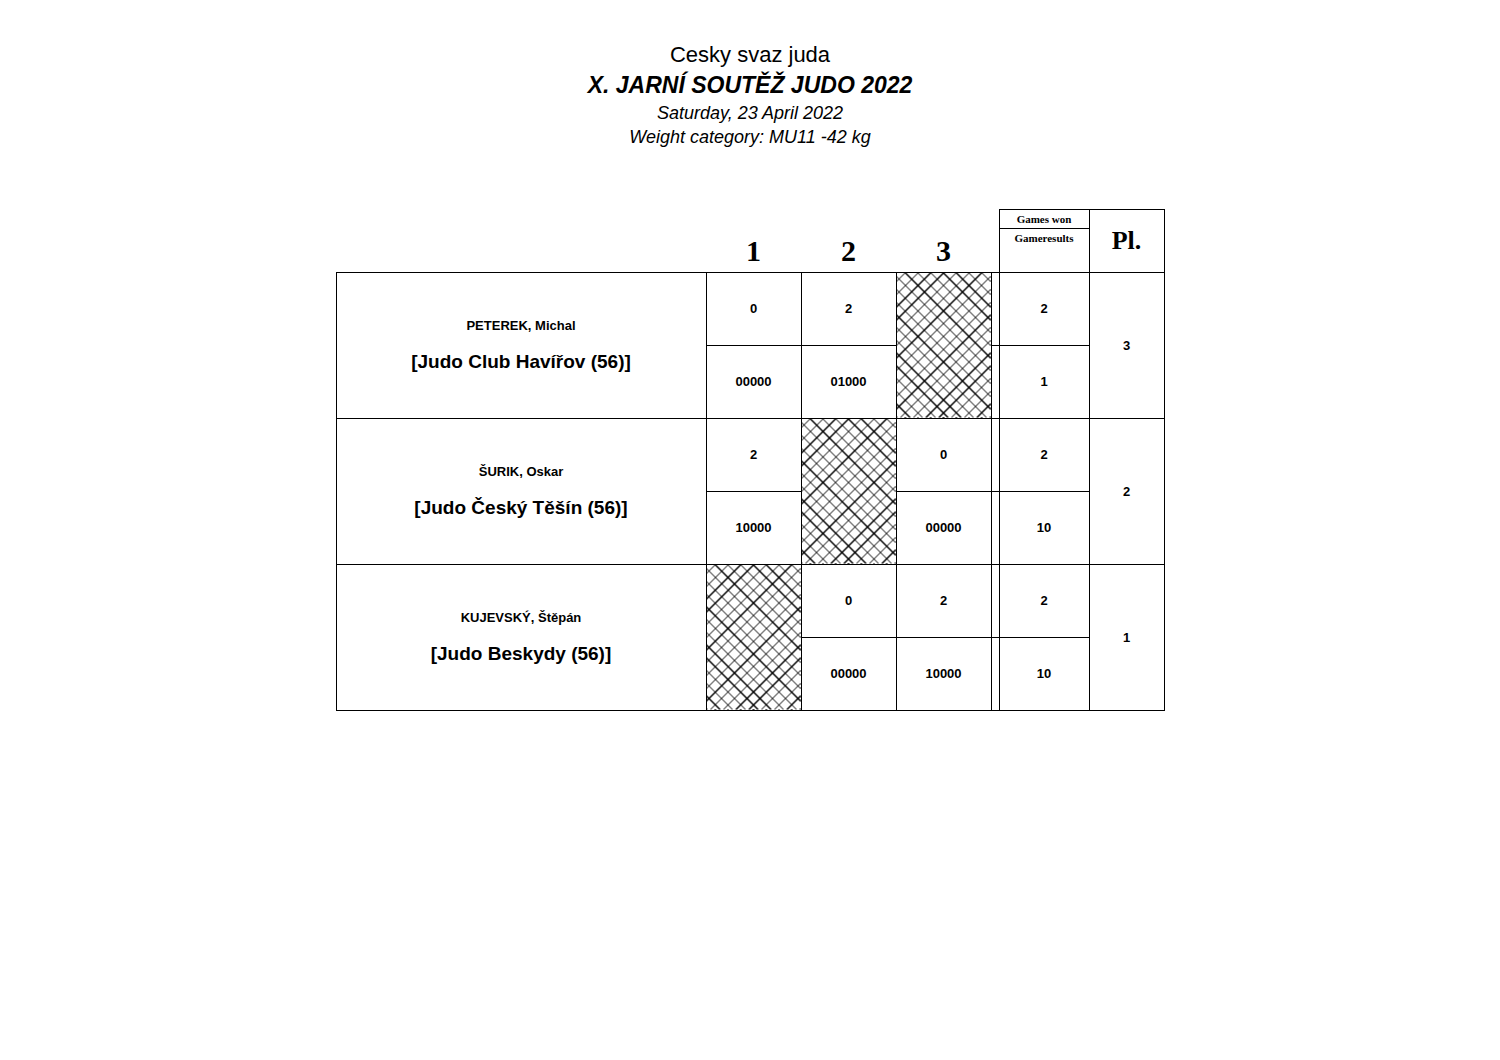Cesky svaz juda
X. JARNÍ SOUTĚŽ JUDO 2022
Saturday, 23 April 2022
Weight category: MU11 -42 kg
| | 1 | 2 | 3 | | Games won Gameresults | Pl. |
| PETEREK, Michal [Judo Club Havířov (56)] | 0 | 2 | | | 2 | 3 |
| 00000 | 01000 | | 1 |
| ŠURIK, Oskar [Judo Český Těšín (56)] | 2 | | 0 | | 2 | 2 |
| 10000 | 00000 | | 10 |
| KUJEVSKÝ, Štěpán [Judo Beskydy (56)] | | 0 | 2 | | 2 | 1 |
| 00000 | 10000 | | 10 |